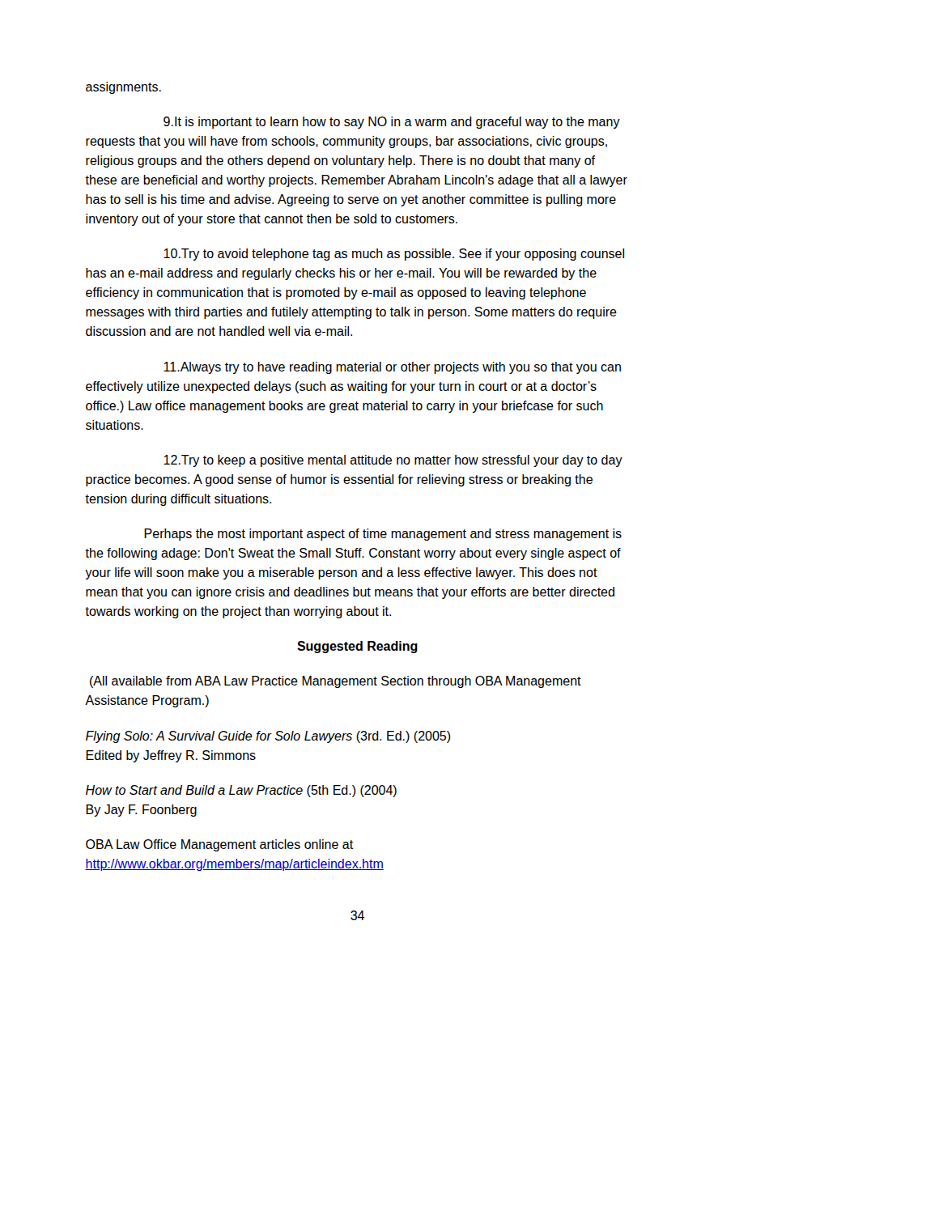assignments.
9. It is important to learn how to say NO in a warm and graceful way to the many requests that you will have from schools, community groups, bar associations, civic groups, religious groups and the others depend on voluntary help. There is no doubt that many of these are beneficial and worthy projects. Remember Abraham Lincoln's adage that all a lawyer has to sell is his time and advise. Agreeing to serve on yet another committee is pulling more inventory out of your store that cannot then be sold to customers.
10. Try to avoid telephone tag as much as possible. See if your opposing counsel has an e-mail address and regularly checks his or her e-mail. You will be rewarded by the efficiency in communication that is promoted by e-mail as opposed to leaving telephone messages with third parties and futilely attempting to talk in person. Some matters do require discussion and are not handled well via e-mail.
11. Always try to have reading material or other projects with you so that you can effectively utilize unexpected delays (such as waiting for your turn in court or at a doctor’s office.) Law office management books are great material to carry in your briefcase for such situations.
12. Try to keep a positive mental attitude no matter how stressful your day to day practice becomes. A good sense of humor is essential for relieving stress or breaking the tension during difficult situations.
Perhaps the most important aspect of time management and stress management is the following adage: Don't Sweat the Small Stuff. Constant worry about every single aspect of your life will soon make you a miserable person and a less effective lawyer. This does not mean that you can ignore crisis and deadlines but means that your efforts are better directed towards working on the project than worrying about it.
Suggested Reading
(All available from ABA Law Practice Management Section through OBA Management Assistance Program.)
Flying Solo: A Survival Guide for Solo Lawyers (3rd. Ed.) (2005)
Edited by Jeffrey R. Simmons
How to Start and Build a Law Practice (5th Ed.) (2004)
By Jay F. Foonberg
OBA Law Office Management articles online at
http://www.okbar.org/members/map/articleindex.htm
34